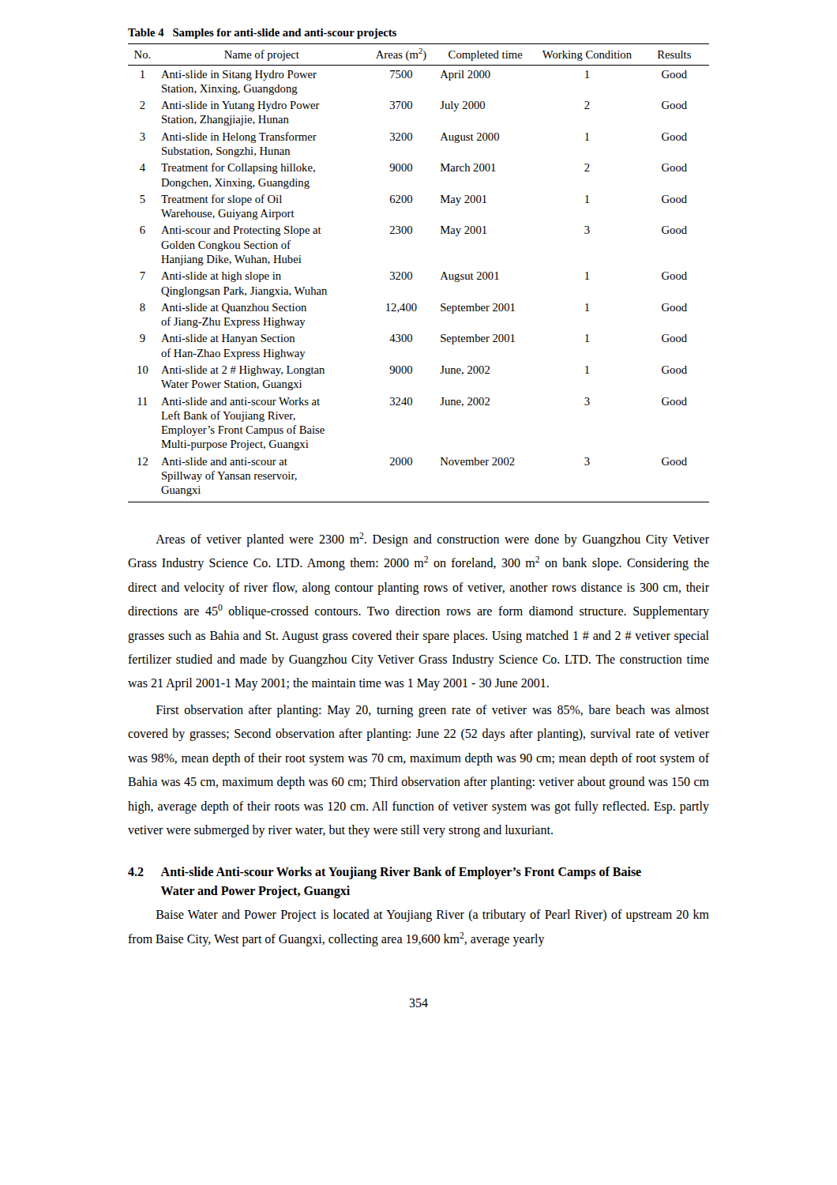Table 4 Samples for anti-slide and anti-scour projects
| No. | Name of project | Areas (m 2 ) | Completed time | Working Condition | Results |
| --- | --- | --- | --- | --- | --- |
| 1 | Anti-slide in Sitang Hydro Power Station, Xinxing, Guangdong | 7500 | April 2000 | 1 | Good |
| 2 | Anti-slide in Yutang Hydro Power Station, Zhangjiajie, Hunan | 3700 | July 2000 | 2 | Good |
| 3 | Anti-slide in Helong Transformer Substation, Songzhi, Hunan | 3200 | August 2000 | 1 | Good |
| 4 | Treatment for Collapsing hilloke, Dongchen, Xinxing, Guangding | 9000 | March 2001 | 2 | Good |
| 5 | Treatment for slope of Oil Warehouse, Guiyang Airport | 6200 | May 2001 | 1 | Good |
| 6 | Anti-scour and Protecting Slope at Golden Congkou Section of Hanjiang Dike, Wuhan, Hubei | 2300 | May 2001 | 3 | Good |
| 7 | Anti-slide at high slope in Qinglongsan Park, Jiangxia, Wuhan | 3200 | Augsut 2001 | 1 | Good |
| 8 | Anti-slide at Quanzhou Section of Jiang-Zhu Express Highway | 12,400 | September 2001 | 1 | Good |
| 9 | Anti-slide at Hanyan Section of Han-Zhao Express Highway | 4300 | September 2001 | 1 | Good |
| 10 | Anti-slide at 2 # Highway, Longtan Water Power Station, Guangxi | 9000 | June, 2002 | 1 | Good |
| 11 | Anti-slide and anti-scour Works at Left Bank of Youjiang River, Employer’s Front Campus of Baise Multi-purpose Project, Guangxi | 3240 | June, 2002 | 3 | Good |
| 12 | Anti-slide and anti-scour at Spillway of Yansan reservoir, Guangxi | 2000 | November 2002 | 3 | Good |
Areas of vetiver planted were 2300 m2. Design and construction were done by Guangzhou City Vetiver Grass Industry Science Co. LTD. Among them: 2000 m2 on foreland, 300 m2 on bank slope. Considering the direct and velocity of river flow, along contour planting rows of vetiver, another rows distance is 300 cm, their directions are 450 oblique-crossed contours. Two direction rows are form diamond structure. Supplementary grasses such as Bahia and St. August grass covered their spare places. Using matched 1 # and 2 # vetiver special fertilizer studied and made by Guangzhou City Vetiver Grass Industry Science Co. LTD. The construction time was 21 April 2001-1 May 2001; the maintain time was 1 May 2001 - 30 June 2001.
First observation after planting: May 20, turning green rate of vetiver was 85%, bare beach was almost covered by grasses; Second observation after planting: June 22 (52 days after planting), survival rate of vetiver was 98%, mean depth of their root system was 70 cm, maximum depth was 90 cm; mean depth of root system of Bahia was 45 cm, maximum depth was 60 cm; Third observation after planting: vetiver about ground was 150 cm high, average depth of their roots was 120 cm. All function of vetiver system was got fully reflected. Esp. partly vetiver were submerged by river water, but they were still very strong and luxuriant.
4.2 Anti-slide Anti-scour Works at Youjiang River Bank of Employer’s Front Camps of Baise Water and Power Project, Guangxi
Baise Water and Power Project is located at Youjiang River (a tributary of Pearl River) of upstream 20 km from Baise City, West part of Guangxi, collecting area 19,600 km2, average yearly
354